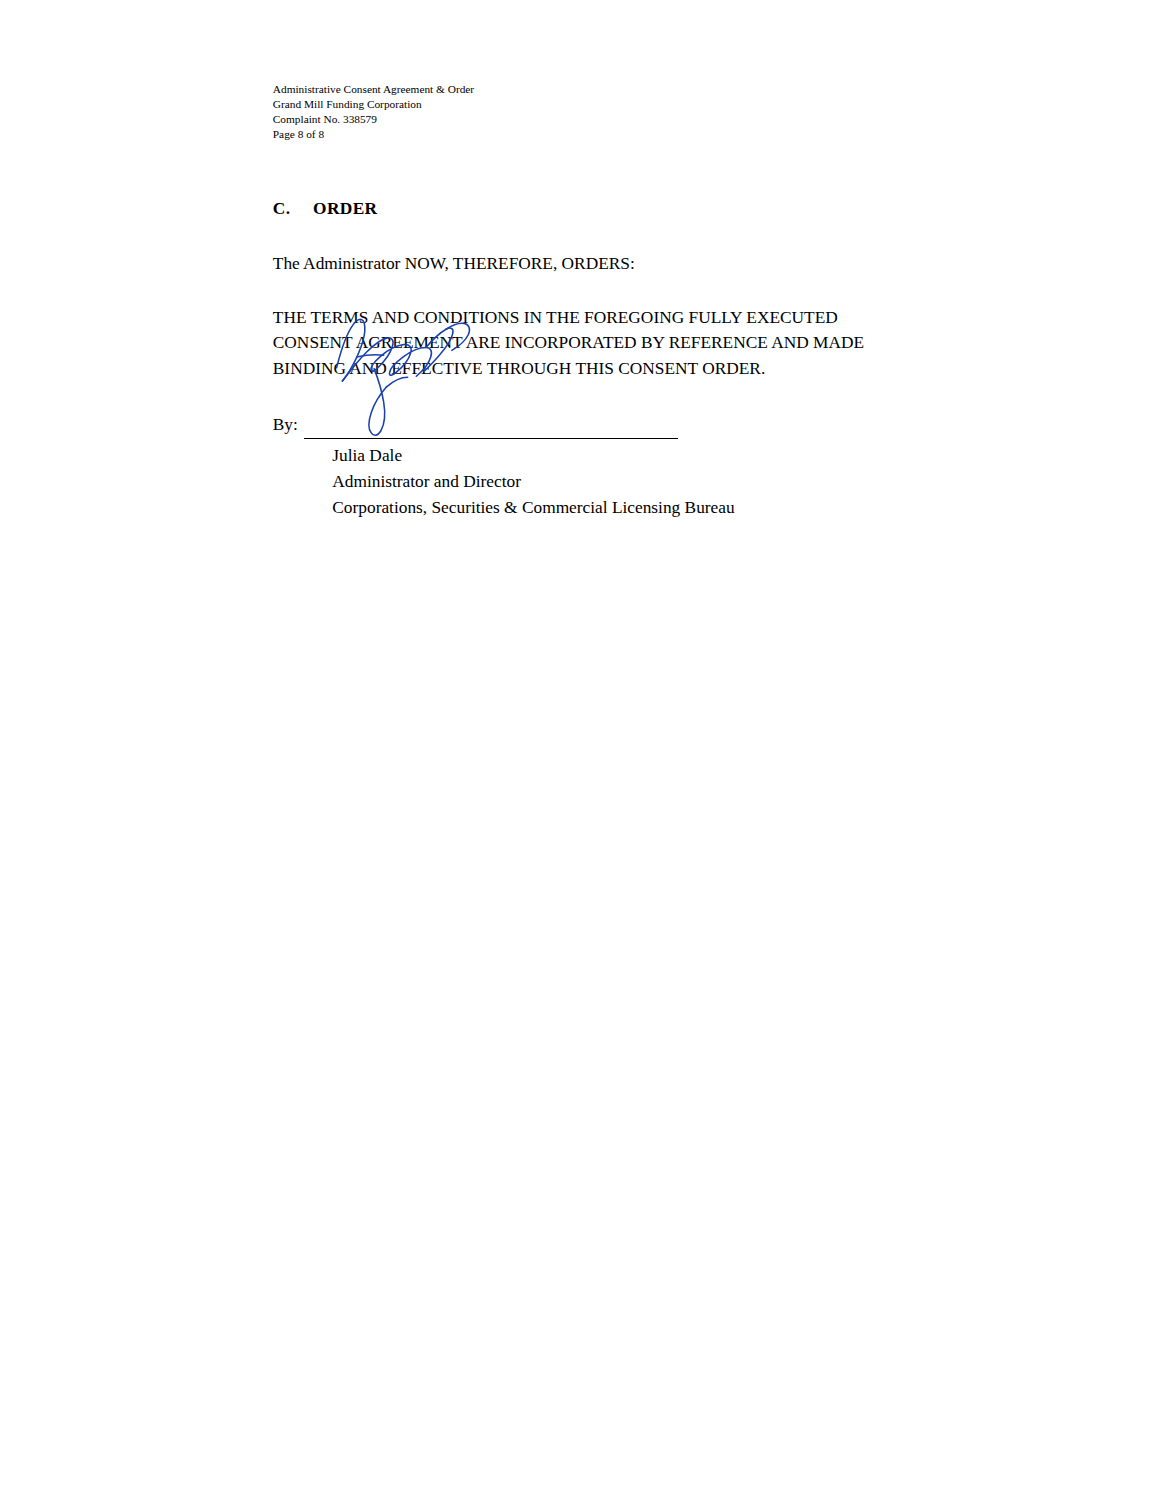Administrative Consent Agreement & Order
Grand Mill Funding Corporation
Complaint No. 338579
Page 8 of 8
C. ORDER
The Administrator NOW, THEREFORE, ORDERS:
THE TERMS AND CONDITIONS IN THE FOREGOING FULLY EXECUTED CONSENT AGREEMENT ARE INCORPORATED BY REFERENCE AND MADE BINDING AND EFFECTIVE THROUGH THIS CONSENT ORDER.
By:
Julia Dale
Administrator and Director
Corporations, Securities & Commercial Licensing Bureau